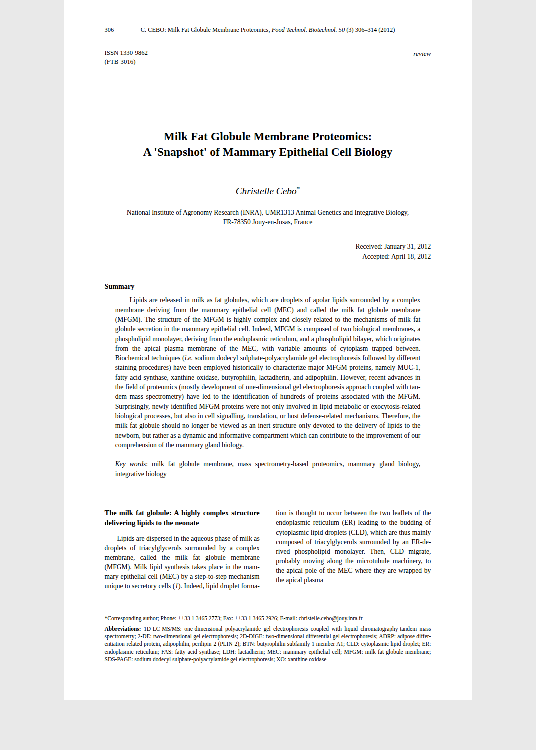306
C. CEBO: Milk Fat Globule Membrane Proteomics, Food Technol. Biotechnol. 50 (3) 306–314 (2012)
ISSN 1330-9862
(FTB-3016)
review
Milk Fat Globule Membrane Proteomics:
A 'Snapshot' of Mammary Epithelial Cell Biology
Christelle Cebo*
National Institute of Agronomy Research (INRA), UMR1313 Animal Genetics and Integrative Biology,
FR-78350 Jouy-en-Josas, France
Received: January 31, 2012
Accepted: April 18, 2012
Summary
Lipids are released in milk as fat globules, which are droplets of apolar lipids surrounded by a complex membrane deriving from the mammary epithelial cell (MEC) and called the milk fat globule membrane (MFGM). The structure of the MFGM is highly complex and closely related to the mechanisms of milk fat globule secretion in the mammary epithelial cell. Indeed, MFGM is composed of two biological membranes, a phospholipid monolayer, deriving from the endoplasmic reticulum, and a phospholipid bilayer, which originates from the apical plasma membrane of the MEC, with variable amounts of cytoplasm trapped between. Biochemical techniques (i.e. sodium dodecyl sulphate-polyacrylamide gel electrophoresis followed by different staining procedures) have been employed historically to characterize major MFGM proteins, namely MUC-1, fatty acid synthase, xanthine oxidase, butyrophilin, lactadherin, and adipophilin. However, recent advances in the field of proteomics (mostly development of one-dimensional gel electrophoresis approach coupled with tandem mass spectrometry) have led to the identification of hundreds of proteins associated with the MFGM. Surprisingly, newly identified MFGM proteins were not only involved in lipid metabolic or exocytosis-related biological processes, but also in cell signalling, translation, or host defense-related mechanisms. Therefore, the milk fat globule should no longer be viewed as an inert structure only devoted to the delivery of lipids to the newborn, but rather as a dynamic and informative compartment which can contribute to the improvement of our comprehension of the mammary gland biology.
Key words: milk fat globule membrane, mass spectrometry-based proteomics, mammary gland biology, integrative biology
The milk fat globule: A highly complex structure delivering lipids to the neonate
Lipids are dispersed in the aqueous phase of milk as droplets of triacylglycerols surrounded by a complex membrane, called the milk fat globule membrane (MFGM). Milk lipid synthesis takes place in the mammary epithelial cell (MEC) by a step-to-step mechanism unique to secretory cells (1). Indeed, lipid droplet formation is thought to occur between the two leaflets of the endoplasmic reticulum (ER) leading to the budding of cytoplasmic lipid droplets (CLD), which are thus mainly composed of triacylglycerols surrounded by an ER-derived phospholipid monolayer. Then, CLD migrate, probably moving along the microtubule machinery, to the apical pole of the MEC where they are wrapped by the apical plasma
*Corresponding author; Phone: ++33 1 3465 2773; Fax: ++33 1 3465 2926; E-mail: christelle.cebo@jouy.inra.fr
Abbreviations: 1D-LC-MS/MS: one-dimensional polyacrylamide gel electrophoresis coupled with liquid chromatography-tandem mass spectrometry; 2-DE: two-dimensional gel electrophoresis; 2D-DIGE: two-dimensional differential gel electrophoresis; ADRP: adipose differentiation-related protein, adipophilin, perilipin-2 (PLIN-2); BTN: butyrophilin subfamily 1 member A1; CLD: cytoplasmic lipid droplet; ER: endoplasmic reticulum; FAS: fatty acid synthase; LDH: lactadherin; MEC: mammary epithelial cell; MFGM: milk fat globule membrane; SDS-PAGE: sodium dodecyl sulphate-polyacrylamide gel electrophoresis; XO: xanthine oxidase